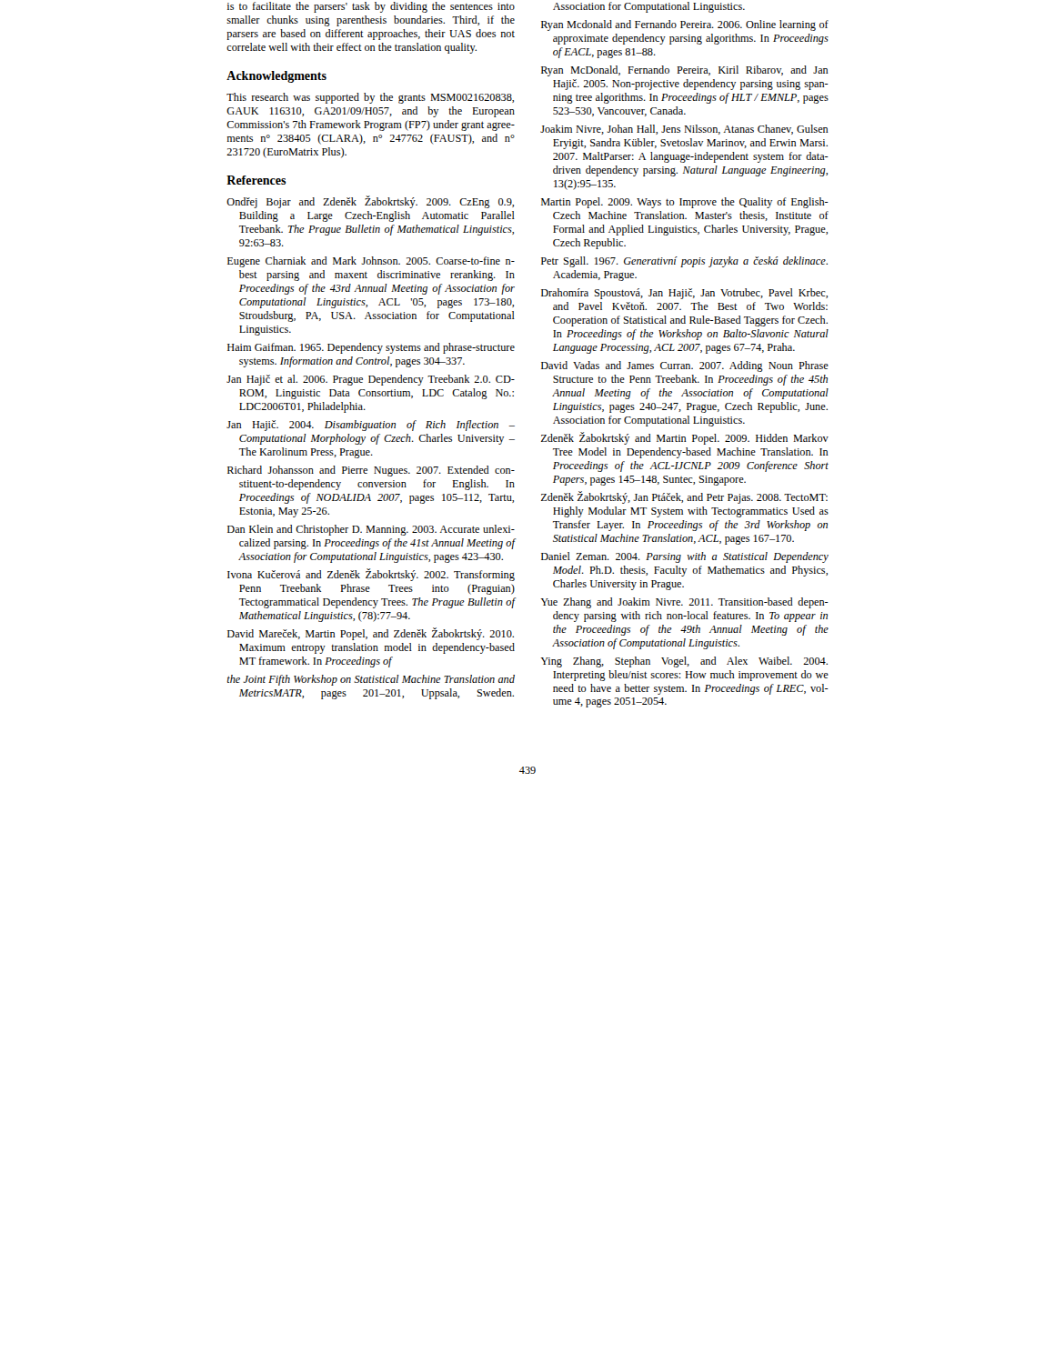is to facilitate the parsers' task by dividing the sentences into smaller chunks using parenthesis boundaries. Third, if the parsers are based on different approaches, their UAS does not correlate well with their effect on the translation quality.
Acknowledgments
This research was supported by the grants MSM0021620838, GAUK 116310, GA201/09/H057, and by the European Commission's 7th Framework Program (FP7) under grant agreements n° 238405 (CLARA), n° 247762 (FAUST), and n° 231720 (EuroMatrix Plus).
References
Ondřej Bojar and Zdeněk Žabokrtský. 2009. CzEng 0.9, Building a Large Czech-English Automatic Parallel Treebank. The Prague Bulletin of Mathematical Linguistics, 92:63–83.
Eugene Charniak and Mark Johnson. 2005. Coarse-to-fine n-best parsing and maxent discriminative reranking. In Proceedings of the 43rd Annual Meeting of Association for Computational Linguistics, ACL '05, pages 173–180, Stroudsburg, PA, USA. Association for Computational Linguistics.
Haim Gaifman. 1965. Dependency systems and phrase-structure systems. Information and Control, pages 304–337.
Jan Hajič et al. 2006. Prague Dependency Treebank 2.0. CD-ROM, Linguistic Data Consortium, LDC Catalog No.: LDC2006T01, Philadelphia.
Jan Hajič. 2004. Disambiguation of Rich Inflection – Computational Morphology of Czech. Charles University – The Karolinum Press, Prague.
Richard Johansson and Pierre Nugues. 2007. Extended constituent-to-dependency conversion for English. In Proceedings of NODALIDA 2007, pages 105–112, Tartu, Estonia, May 25-26.
Dan Klein and Christopher D. Manning. 2003. Accurate unlexicalized parsing. In Proceedings of the 41st Annual Meeting of Association for Computational Linguistics, pages 423–430.
Ivona Kučerová and Zdeněk Žabokrtský. 2002. Transforming Penn Treebank Phrase Trees into (Praguian) Tectogrammatical Dependency Trees. The Prague Bulletin of Mathematical Linguistics, (78):77–94.
David Mareček, Martin Popel, and Zdeněk Žabokrtský. 2010. Maximum entropy translation model in dependency-based MT framework. In Proceedings of
the Joint Fifth Workshop on Statistical Machine Translation and MetricsMATR, pages 201–201, Uppsala, Sweden. Association for Computational Linguistics.
Ryan Mcdonald and Fernando Pereira. 2006. Online learning of approximate dependency parsing algorithms. In Proceedings of EACL, pages 81–88.
Ryan McDonald, Fernando Pereira, Kiril Ribarov, and Jan Hajič. 2005. Non-projective dependency parsing using spanning tree algorithms. In Proceedings of HLT / EMNLP, pages 523–530, Vancouver, Canada.
Joakim Nivre, Johan Hall, Jens Nilsson, Atanas Chanev, Gulsen Eryigit, Sandra Kübler, Svetoslav Marinov, and Erwin Marsi. 2007. MaltParser: A language-independent system for data-driven dependency parsing. Natural Language Engineering, 13(2):95–135.
Martin Popel. 2009. Ways to Improve the Quality of English-Czech Machine Translation. Master's thesis, Institute of Formal and Applied Linguistics, Charles University, Prague, Czech Republic.
Petr Sgall. 1967. Generativní popis jazyka a česká deklinace. Academia, Prague.
Drahomíra Spoustová, Jan Hajič, Jan Votrubec, Pavel Krbec, and Pavel Květoň. 2007. The Best of Two Worlds: Cooperation of Statistical and Rule-Based Taggers for Czech. In Proceedings of the Workshop on Balto-Slavonic Natural Language Processing, ACL 2007, pages 67–74, Praha.
David Vadas and James Curran. 2007. Adding Noun Phrase Structure to the Penn Treebank. In Proceedings of the 45th Annual Meeting of the Association of Computational Linguistics, pages 240–247, Prague, Czech Republic, June. Association for Computational Linguistics.
Zdeněk Žabokrtský and Martin Popel. 2009. Hidden Markov Tree Model in Dependency-based Machine Translation. In Proceedings of the ACL-IJCNLP 2009 Conference Short Papers, pages 145–148, Suntec, Singapore.
Zdeněk Žabokrtský, Jan Ptáček, and Petr Pajas. 2008. TectoMT: Highly Modular MT System with Tectogrammatics Used as Transfer Layer. In Proceedings of the 3rd Workshop on Statistical Machine Translation, ACL, pages 167–170.
Daniel Zeman. 2004. Parsing with a Statistical Dependency Model. Ph.D. thesis, Faculty of Mathematics and Physics, Charles University in Prague.
Yue Zhang and Joakim Nivre. 2011. Transition-based dependency parsing with rich non-local features. In To appear in the Proceedings of the 49th Annual Meeting of the Association of Computational Linguistics.
Ying Zhang, Stephan Vogel, and Alex Waibel. 2004. Interpreting bleu/nist scores: How much improvement do we need to have a better system. In Proceedings of LREC, volume 4, pages 2051–2054.
439